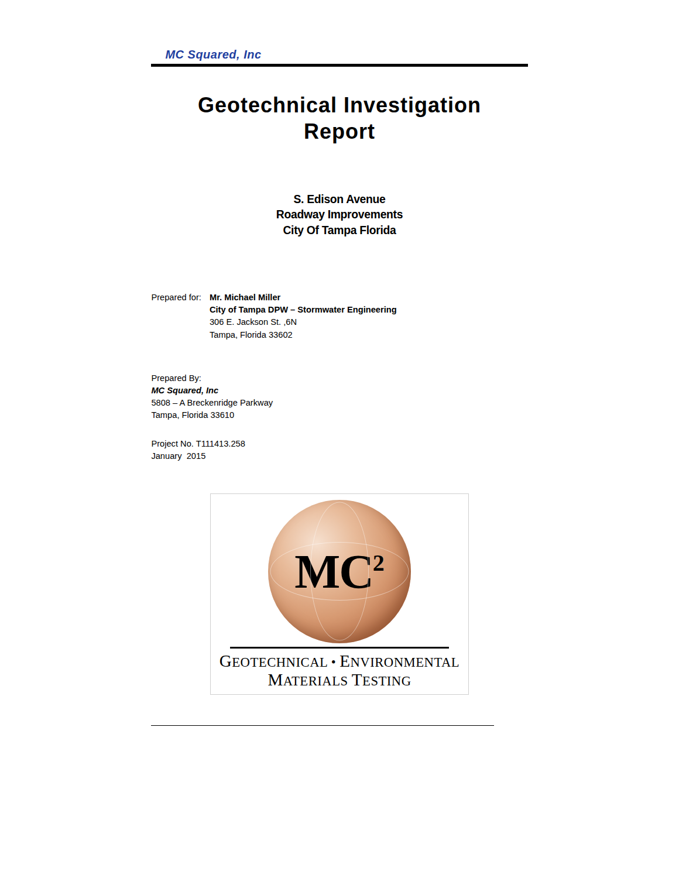MC Squared, Inc
Geotechnical Investigation
Report
S. Edison Avenue
Roadway Improvements
City Of Tampa Florida
| Prepared for: | Mr. Michael Miller City of Tampa DPW – Stormwater Engineering 306 E. Jackson St. ,6N Tampa, Florida 33602 |
Prepared By:
MC Squared, Inc
5808 – A Breckenridge Parkway
Tampa, Florida 33610
Project No. T111413.258
January 2015
MC2
GEOTECHNICAL • ENVIRONMENTAL
MATERIALS TESTING